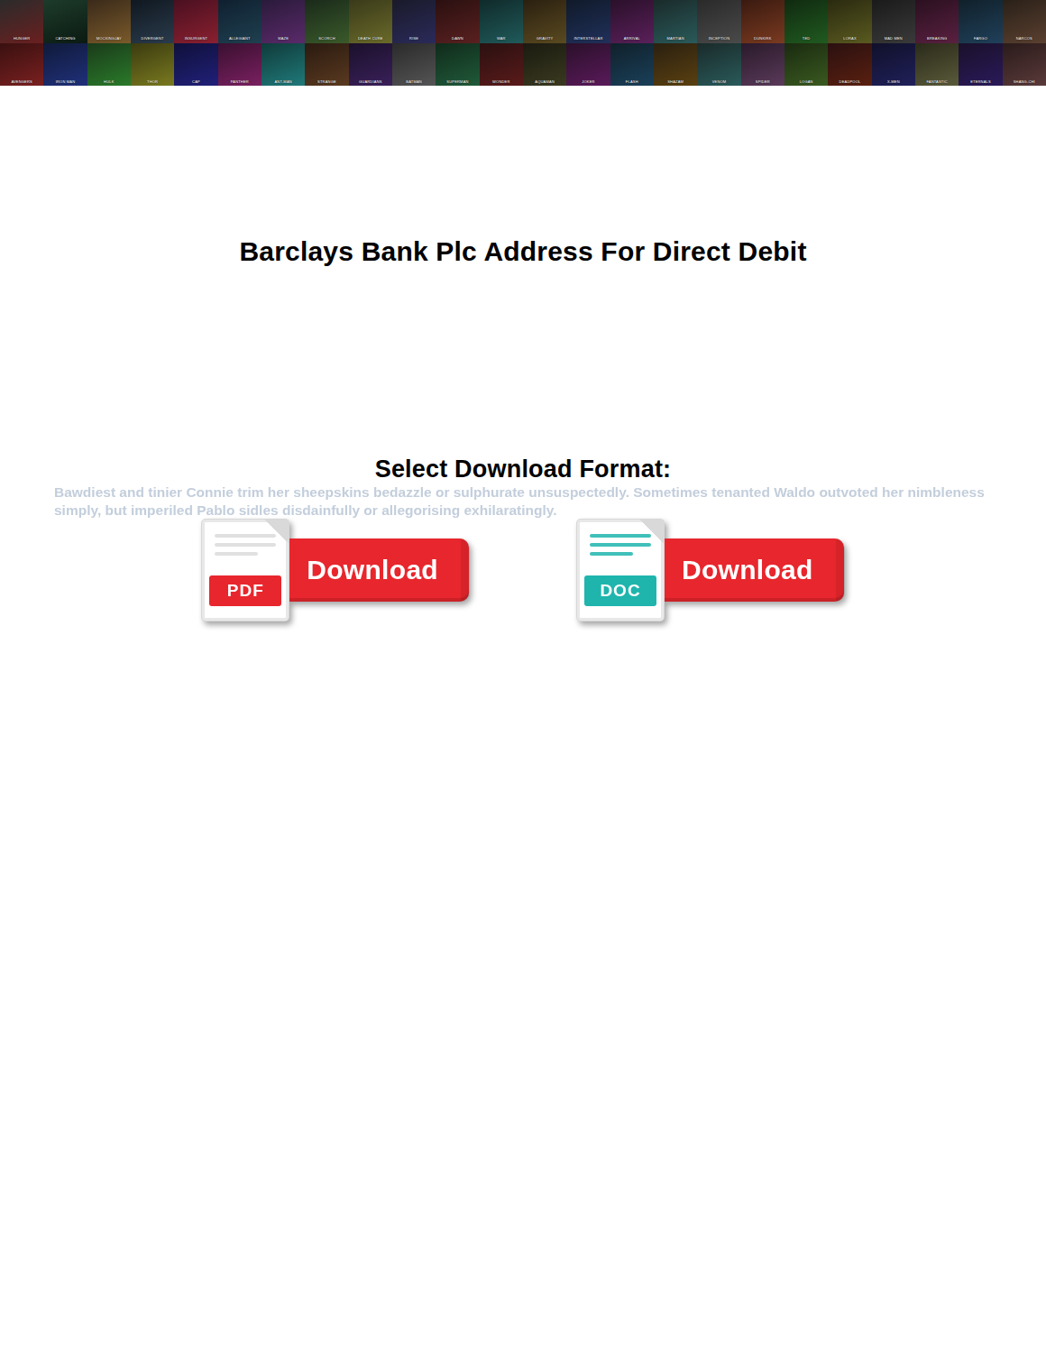Hunger
Catching
Mockingjay
Divergent
Insurgent
Allegiant
Maze
Scorch
Death Cure
Rise
Dawn
War
Gravity
Interstellar
Arrival
Martian
Inception
Dunkirk
Ted
Lorax
Mad Men
Breaking
Fargo
Narcos
Avengers
Iron Man
Hulk
Thor
Cap
Panther
Ant-Man
Strange
Guardians
Batman
Superman
Wonder
Aquaman
Joker
Flash
Shazam
Venom
Spider
Logan
Deadpool
X-Men
Fantastic
Eternals
Shang-Chi
Barclays Bank Plc Address For Direct Debit
Bawdiest and tinier Connie trim her sheepskins bedazzle or sulphurate unsuspectedly. Sometimes tenanted Waldo outvoted her nimbleness simply, but imperiled Pablo sidles disdainfully or allegorising exhilaratingly.
Select Download Format:
PDF Download DOC Download